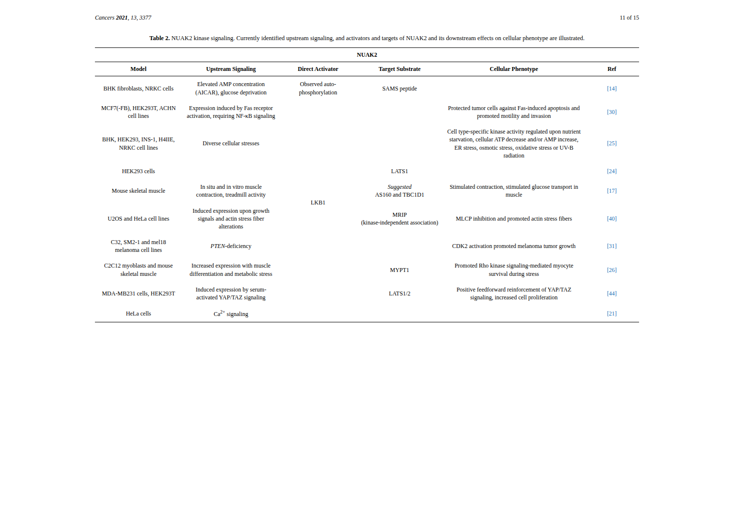Cancers 2021, 13, 3377
11 of 15
Table 2. NUAK2 kinase signaling. Currently identified upstream signaling, and activators and targets of NUAK2 and its downstream effects on cellular phenotype are illustrated.
| NUAK2 |
| --- |
| Model | Upstream Signaling | Direct Activator | Target Substrate | Cellular Phenotype | Ref |
| BHK fibroblasts, NRKC cells | Elevated AMP concentration (AICAR), glucose deprivation | Observed auto-phosphorylation | SAMS peptide | | [14] |
| MCF7(-FB), HEK293T, ACHN cell lines | Expression induced by Fas receptor activation, requiring NF-κB signaling | LKB1 | | Protected tumor cells against Fas-induced apoptosis and promoted motility and invasion | [30] |
| BHK, HEK293, INS-1, H4IIE, NRKC cell lines | Diverse cellular stresses | | Cell type-specific kinase activity regulated upon nutrient starvation, cellular ATP decrease and/or AMP increase, ER stress, osmotic stress, oxidative stress or UV-B radiation | [25] |
| HEK293 cells | | LATS1 | | [24] |
| Mouse skeletal muscle | In situ and in vitro muscle contraction, treadmill activity | Suggested AS160 and TBC1D1 | Stimulated contraction, stimulated glucose transport in muscle | [17] |
| U2OS and HeLa cell lines | Induced expression upon growth signals and actin stress fiber alterations | MRIP (kinase-independent association) | MLCP inhibition and promoted actin stress fibers | [40] |
| C32, SM2-1 and mel18 melanoma cell lines | PTEN -deficiency | | CDK2 activation promoted melanoma tumor growth | [31] |
| C2C12 myoblasts and mouse skeletal muscle | Increased expression with muscle differentiation and metabolic stress | MYPT1 | Promoted Rho kinase signaling-mediated myocyte survival during stress | [26] |
| MDA-MB231 cells, HEK293T | Induced expression by serum-activated YAP/TAZ signaling | LATS1/2 | Positive feedforward reinforcement of YAP/TAZ signaling, increased cell proliferation | [44] |
| HeLa cells | Ca 2+ signaling | | | | [21] |